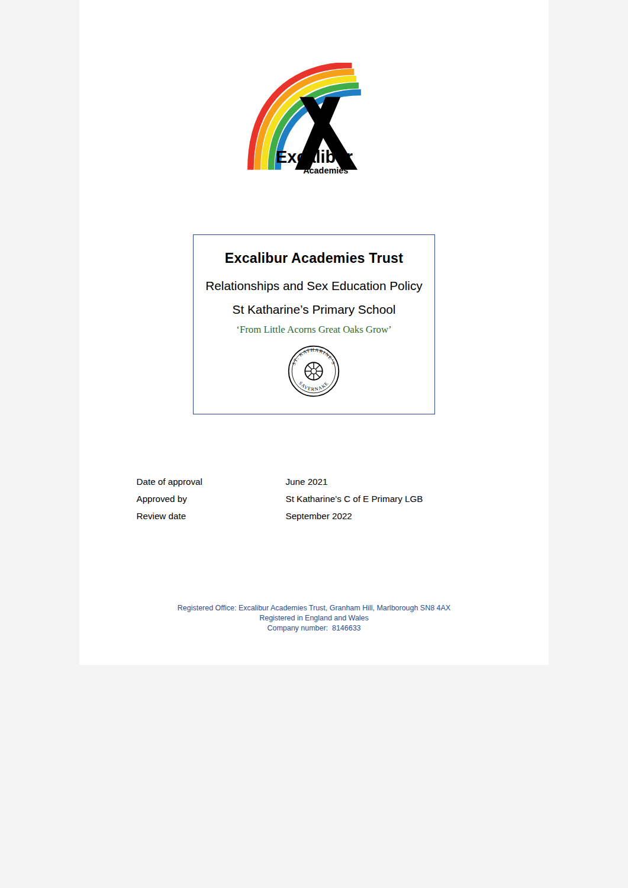Excalibur Academies
Excalibur Academies Trust
Relationships and Sex Education Policy
St Katharine’s Primary School
‘From Little Acorns Great Oaks Grow’
ST. KATHARINE’S SAVERNAKE
| Date of approval | June 2021 |
| Approved by | St Katharine’s C of E Primary LGB |
| Review date | September 2022 |
Registered Office: Excalibur Academies Trust, Granham Hill, Marlborough SN8 4AX
Registered in England and Wales
Company number: 8146633